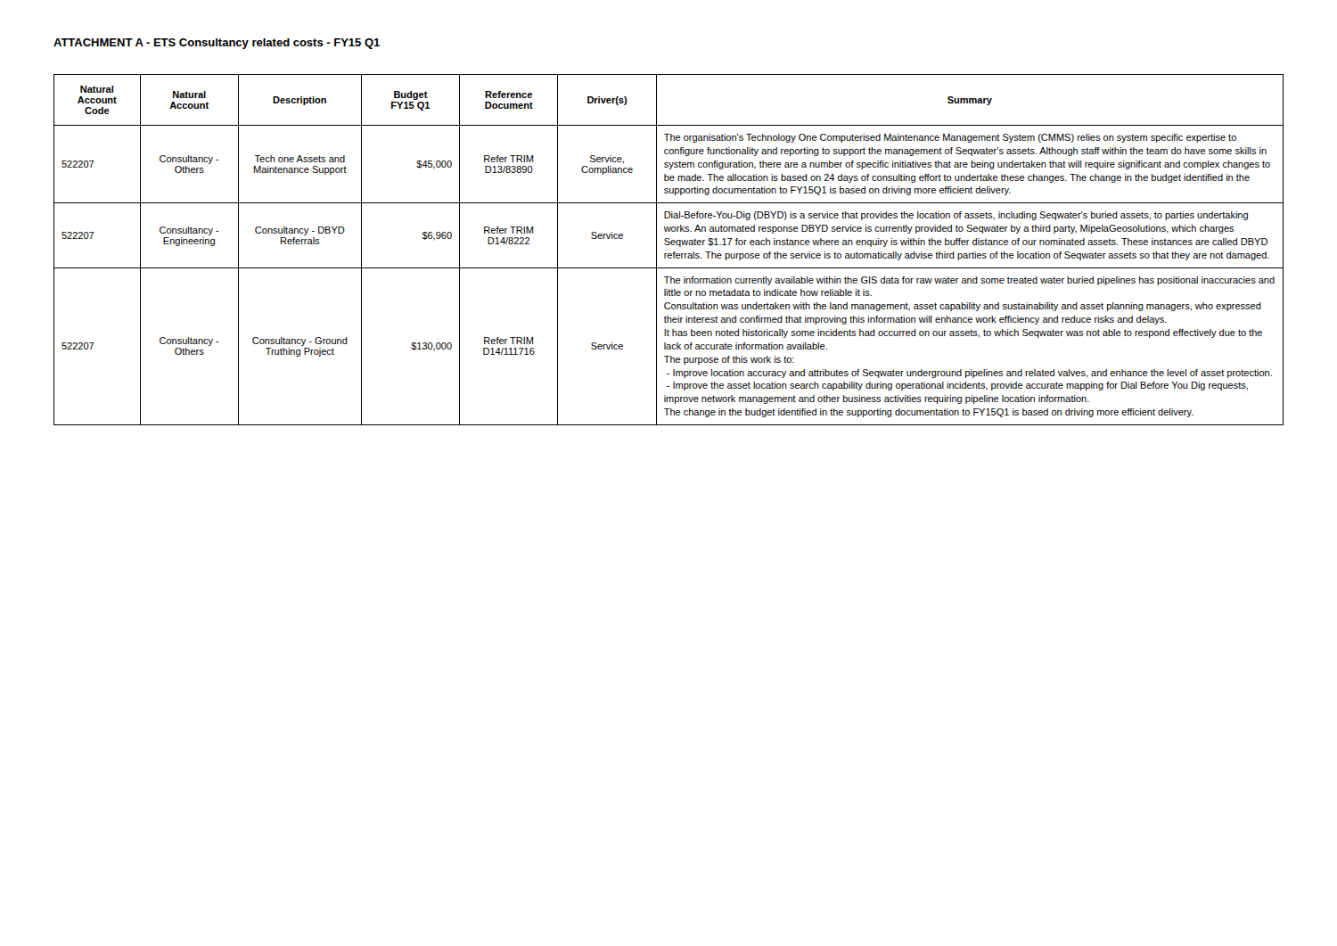ATTACHMENT A - ETS Consultancy related costs - FY15 Q1
| Natural Account Code | Natural Account | Description | Budget FY15 Q1 | Reference Document | Driver(s) | Summary |
| --- | --- | --- | --- | --- | --- | --- |
| 522207 | Consultancy - Others | Tech one Assets and Maintenance Support | $45,000 | Refer TRIM D13/83890 | Service, Compliance | The organisation's Technology One Computerised Maintenance Management System (CMMS) relies on system specific expertise to configure functionality and reporting to support the management of Seqwater's assets. Although staff within the team do have some skills in system configuration, there are a number of specific initiatives that are being undertaken that will require significant and complex changes to be made. The allocation is based on 24 days of consulting effort to undertake these changes. The change in the budget identified in the supporting documentation to FY15Q1 is based on driving more efficient delivery. |
| 522207 | Consultancy - Engineering | Consultancy - DBYD Referrals | $6,960 | Refer TRIM D14/8222 | Service | Dial-Before-You-Dig (DBYD) is a service that provides the location of assets, including Seqwater's buried assets, to parties undertaking works. An automated response DBYD service is currently provided to Seqwater by a third party, MipelaGeosolutions, which charges Seqwater $1.17 for each instance where an enquiry is within the buffer distance of our nominated assets. These instances are called DBYD referrals. The purpose of the service is to automatically advise third parties of the location of Seqwater assets so that they are not damaged. |
| 522207 | Consultancy - Others | Consultancy - Ground Truthing Project | $130,000 | Refer TRIM D14/111716 | Service | The information currently available within the GIS data for raw water and some treated water buried pipelines has positional inaccuracies and little or no metadata to indicate how reliable it is. Consultation was undertaken with the land management, asset capability and sustainability and asset planning managers, who expressed their interest and confirmed that improving this information will enhance work efficiency and reduce risks and delays. It has been noted historically some incidents had occurred on our assets, to which Seqwater was not able to respond effectively due to the lack of accurate information available. The purpose of this work is to: - Improve location accuracy and attributes of Seqwater underground pipelines and related valves, and enhance the level of asset protection. - Improve the asset location search capability during operational incidents, provide accurate mapping for Dial Before You Dig requests, improve network management and other business activities requiring pipeline location information. The change in the budget identified in the supporting documentation to FY15Q1 is based on driving more efficient delivery. |